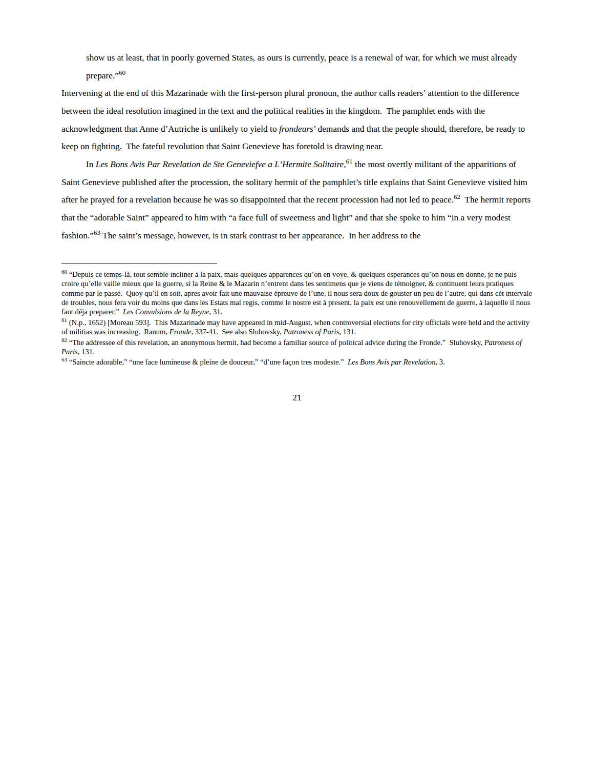show us at least, that in poorly governed States, as ours is currently, peace is a renewal of war, for which we must already prepare.”60
Intervening at the end of this Mazarinade with the first-person plural pronoun, the author calls readers’ attention to the difference between the ideal resolution imagined in the text and the political realities in the kingdom. The pamphlet ends with the acknowledgment that Anne d’Autriche is unlikely to yield to frondeurs’ demands and that the people should, therefore, be ready to keep on fighting. The fateful revolution that Saint Genevieve has foretold is drawing near.
In Les Bons Avis Par Revelation de Ste Geneviefve a L’Hermite Solitaire,61 the most overtly militant of the apparitions of Saint Genevieve published after the procession, the solitary hermit of the pamphlet’s title explains that Saint Genevieve visited him after he prayed for a revelation because he was so disappointed that the recent procession had not led to peace.62 The hermit reports that the “adorable Saint” appeared to him with “a face full of sweetness and light” and that she spoke to him “in a very modest fashion.”63 The saint’s message, however, is in stark contrast to her appearance. In her address to the
60 “Depuis ce temps-là, tout semble incliner à la paix, mais quelques apparences qu’on en voye, & quelques esperances qu’on nous en donne, je ne puis croire qu’elle vaille mieux que la guerre, si la Reine & le Mazarin n’entrent dans les sentimens que je viens de témoigner, & continuent leurs pratiques comme par le passé. Quoy qu’il en soit, apres avoir fait une mauvaise épreuve de l’une, il nous sera doux de gouster un peu de l’autre, qui dans cét intervale de troubles, nous fera voir du moins que dans les Estats mal regis, comme le nostre est à present, la paix est une renouvellement de guerre, à laquelle il nous faut déja preparer.” Les Convulsions de la Reyne, 31.
61 (N.p., 1652) [Moreau 593]. This Mazarinade may have appeared in mid-August, when controversial elections for city officials were held and the activity of militias was increasing. Ranum, Fronde, 337-41. See also Sluhovsky, Patroness of Paris, 131.
62 “The addressee of this revelation, an anonymous hermit, had become a familiar source of political advice during the Fronde.” Sluhovsky, Patroness of Paris, 131.
63 “Saincte adorable,” “une face lumineuse & pleine de douceur,” “d’une façon tres modeste.” Les Bons Avis par Revelation, 3.
21